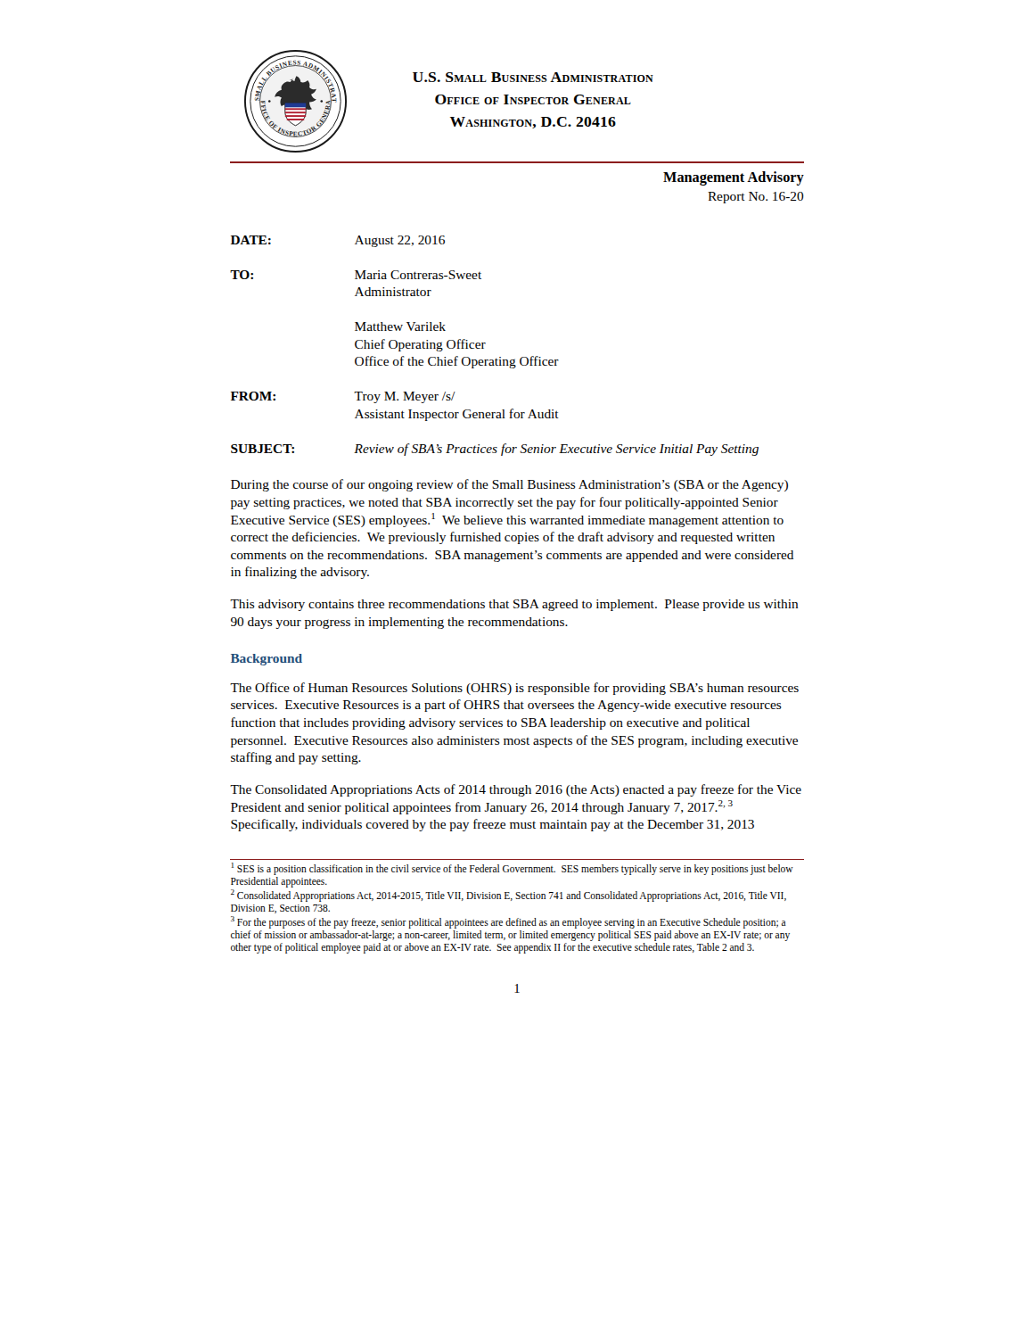U.S. SMALL BUSINESS ADMINISTRATION OFFICE OF INSPECTOR GENERAL
U.S. Small Business Administration
Office of Inspector General
Washington, D.C. 20416
Management Advisory
Report No. 16-20
| DATE: | August 22, 2016 |
| TO: | Maria Contreras-Sweet Administrator Matthew Varilek Chief Operating Officer Office of the Chief Operating Officer |
| FROM: | Troy M. Meyer /s/ Assistant Inspector General for Audit |
| SUBJECT: | Review of SBA’s Practices for Senior Executive Service Initial Pay Setting |
During the course of our ongoing review of the Small Business Administration’s (SBA or the Agency) pay setting practices, we noted that SBA incorrectly set the pay for four politically-appointed Senior Executive Service (SES) employees.1 We believe this warranted immediate management attention to correct the deficiencies. We previously furnished copies of the draft advisory and requested written comments on the recommendations. SBA management’s comments are appended and were considered in finalizing the advisory.
This advisory contains three recommendations that SBA agreed to implement. Please provide us within 90 days your progress in implementing the recommendations.
Background
The Office of Human Resources Solutions (OHRS) is responsible for providing SBA’s human resources services. Executive Resources is a part of OHRS that oversees the Agency-wide executive resources function that includes providing advisory services to SBA leadership on executive and political personnel. Executive Resources also administers most aspects of the SES program, including executive staffing and pay setting.
The Consolidated Appropriations Acts of 2014 through 2016 (the Acts) enacted a pay freeze for the Vice President and senior political appointees from January 26, 2014 through January 7, 2017.2, 3 Specifically, individuals covered by the pay freeze must maintain pay at the December 31, 2013
1 SES is a position classification in the civil service of the Federal Government. SES members typically serve in key positions just below Presidential appointees.
2 Consolidated Appropriations Act, 2014-2015, Title VII, Division E, Section 741 and Consolidated Appropriations Act, 2016, Title VII, Division E, Section 738.
3 For the purposes of the pay freeze, senior political appointees are defined as an employee serving in an Executive Schedule position; a chief of mission or ambassador-at-large; a non-career, limited term, or limited emergency political SES paid above an EX-IV rate; or any other type of political employee paid at or above an EX-IV rate. See appendix II for the executive schedule rates, Table 2 and 3.
1